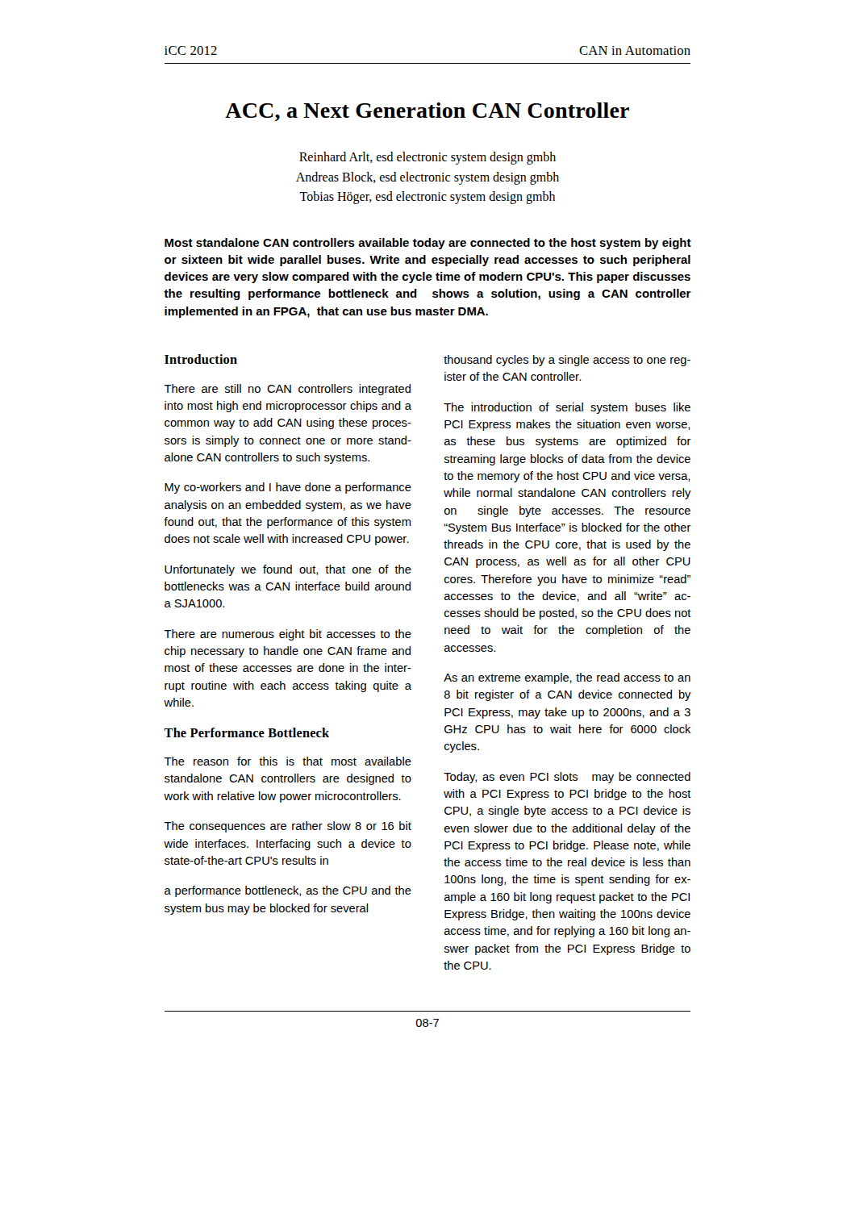iCC 2012
CAN in Automation
ACC, a Next Generation CAN Controller
Reinhard Arlt, esd electronic system design gmbh
Andreas Block, esd electronic system design gmbh
Tobias Höger, esd electronic system design gmbh
Most standalone CAN controllers available today are connected to the host system by eight or sixteen bit wide parallel buses. Write and especially read accesses to such peripheral devices are very slow compared with the cycle time of modern CPU's. This paper discusses the resulting performance bottleneck and shows a solution, using a CAN controller implemented in an FPGA, that can use bus master DMA.
Introduction
There are still no CAN controllers integrated into most high end microprocessor chips and a common way to add CAN using these processors is simply to connect one or more standalone CAN controllers to such systems.
My co-workers and I have done a performance analysis on an embedded system, as we have found out, that the performance of this system does not scale well with increased CPU power.
Unfortunately we found out, that one of the bottlenecks was a CAN interface build around a SJA1000.
There are numerous eight bit accesses to the chip necessary to handle one CAN frame and most of these accesses are done in the interrupt routine with each access taking quite a while.
The Performance Bottleneck
The reason for this is that most available standalone CAN controllers are designed to work with relative low power microcontrollers.
The consequences are rather slow 8 or 16 bit wide interfaces. Interfacing such a device to state-of-the-art CPU's results in
a performance bottleneck, as the CPU and the system bus may be blocked for several
thousand cycles by a single access to one register of the CAN controller.
The introduction of serial system buses like PCI Express makes the situation even worse, as these bus systems are optimized for streaming large blocks of data from the device to the memory of the host CPU and vice versa, while normal standalone CAN controllers rely on single byte accesses. The resource “System Bus Interface” is blocked for the other threads in the CPU core, that is used by the CAN process, as well as for all other CPU cores. Therefore you have to minimize “read” accesses to the device, and all “write” accesses should be posted, so the CPU does not need to wait for the completion of the accesses.
As an extreme example, the read access to an 8 bit register of a CAN device connected by PCI Express, may take up to 2000ns, and a 3 GHz CPU has to wait here for 6000 clock cycles.
Today, as even PCI slots may be connected with a PCI Express to PCI bridge to the host CPU, a single byte access to a PCI device is even slower due to the additional delay of the PCI Express to PCI bridge. Please note, while the access time to the real device is less than 100ns long, the time is spent sending for example a 160 bit long request packet to the PCI Express Bridge, then waiting the 100ns device access time, and for replying a 160 bit long answer packet from the PCI Express Bridge to the CPU.
08-7